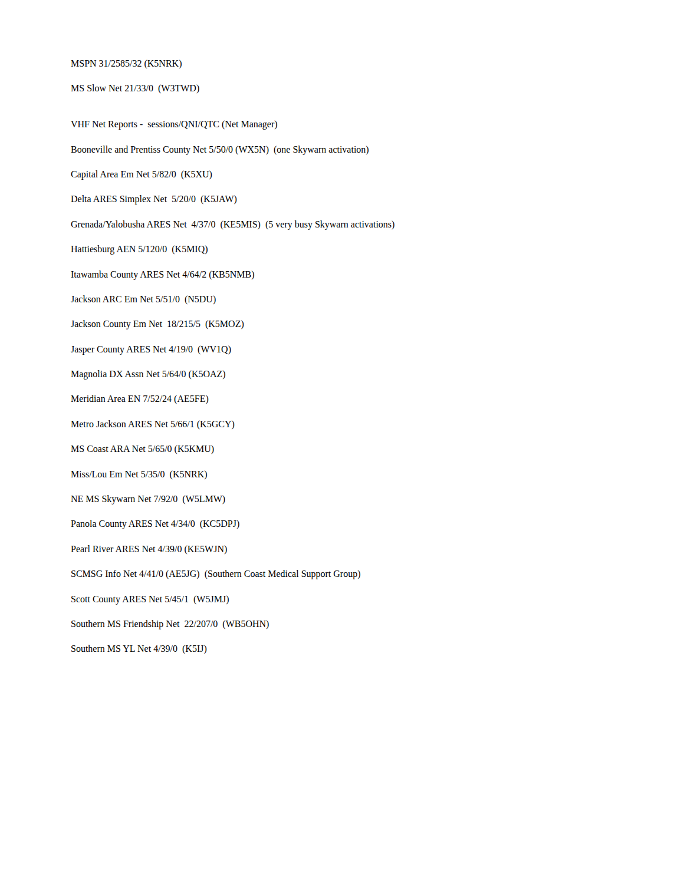MSPN 31/2585/32 (K5NRK)
MS Slow Net 21/33/0 (W3TWD)
VHF Net Reports - sessions/QNI/QTC (Net Manager)
Booneville and Prentiss County Net 5/50/0 (WX5N) (one Skywarn activation)
Capital Area Em Net 5/82/0 (K5XU)
Delta ARES Simplex Net 5/20/0 (K5JAW)
Grenada/Yalobusha ARES Net 4/37/0 (KE5MIS) (5 very busy Skywarn activations)
Hattiesburg AEN 5/120/0 (K5MIQ)
Itawamba County ARES Net 4/64/2 (KB5NMB)
Jackson ARC Em Net 5/51/0 (N5DU)
Jackson County Em Net 18/215/5 (K5MOZ)
Jasper County ARES Net 4/19/0 (WV1Q)
Magnolia DX Assn Net 5/64/0 (K5OAZ)
Meridian Area EN 7/52/24 (AE5FE)
Metro Jackson ARES Net 5/66/1 (K5GCY)
MS Coast ARA Net 5/65/0 (K5KMU)
Miss/Lou Em Net 5/35/0 (K5NRK)
NE MS Skywarn Net 7/92/0 (W5LMW)
Panola County ARES Net 4/34/0 (KC5DPJ)
Pearl River ARES Net 4/39/0 (KE5WJN)
SCMSG Info Net 4/41/0 (AE5JG) (Southern Coast Medical Support Group)
Scott County ARES Net 5/45/1 (W5JMJ)
Southern MS Friendship Net 22/207/0 (WB5OHN)
Southern MS YL Net 4/39/0 (K5IJ)